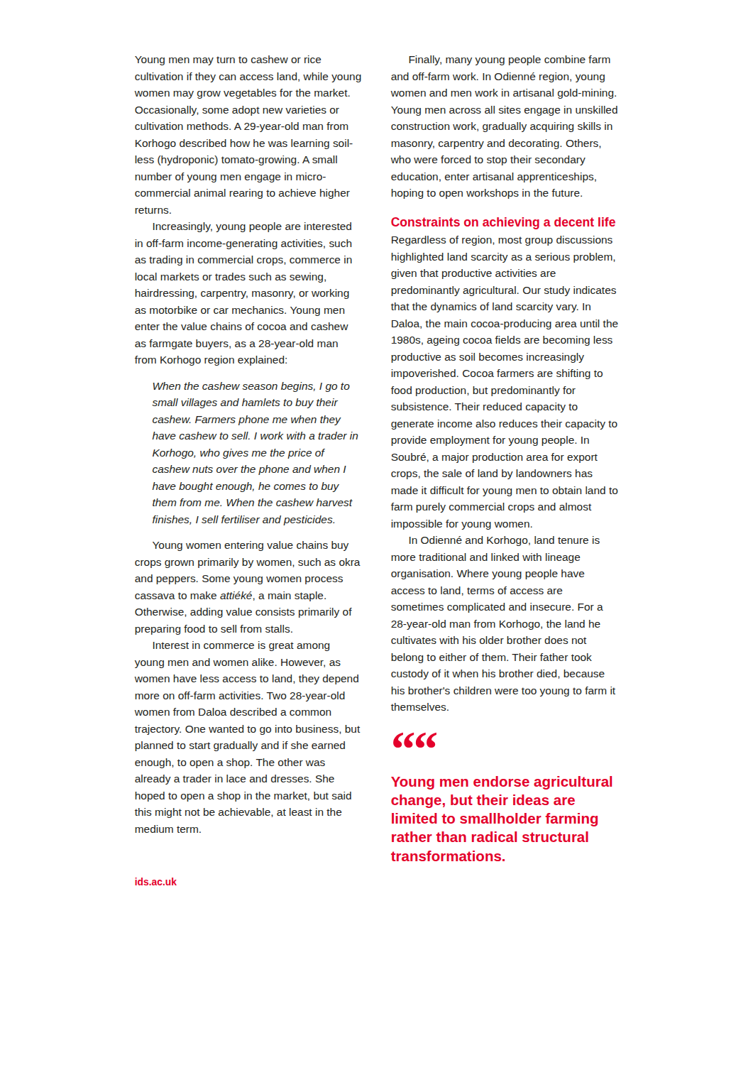Young men may turn to cashew or rice cultivation if they can access land, while young women may grow vegetables for the market. Occasionally, some adopt new varieties or cultivation methods. A 29-year-old man from Korhogo described how he was learning soil-less (hydroponic) tomato-growing. A small number of young men engage in micro-commercial animal rearing to achieve higher returns.
Increasingly, young people are interested in off-farm income-generating activities, such as trading in commercial crops, commerce in local markets or trades such as sewing, hairdressing, carpentry, masonry, or working as motorbike or car mechanics. Young men enter the value chains of cocoa and cashew as farmgate buyers, as a 28-year-old man from Korhogo region explained:
When the cashew season begins, I go to small villages and hamlets to buy their cashew. Farmers phone me when they have cashew to sell. I work with a trader in Korhogo, who gives me the price of cashew nuts over the phone and when I have bought enough, he comes to buy them from me. When the cashew harvest finishes, I sell fertiliser and pesticides.
Young women entering value chains buy crops grown primarily by women, such as okra and peppers. Some young women process cassava to make attiéké, a main staple. Otherwise, adding value consists primarily of preparing food to sell from stalls.
Interest in commerce is great among young men and women alike. However, as women have less access to land, they depend more on off-farm activities. Two 28-year-old women from Daloa described a common trajectory. One wanted to go into business, but planned to start gradually and if she earned enough, to open a shop. The other was already a trader in lace and dresses. She hoped to open a shop in the market, but said this might not be achievable, at least in the medium term.
Finally, many young people combine farm and off-farm work. In Odienné region, young women and men work in artisanal gold-mining. Young men across all sites engage in unskilled construction work, gradually acquiring skills in masonry, carpentry and decorating. Others, who were forced to stop their secondary education, enter artisanal apprenticeships, hoping to open workshops in the future.
Constraints on achieving a decent life
Regardless of region, most group discussions highlighted land scarcity as a serious problem, given that productive activities are predominantly agricultural. Our study indicates that the dynamics of land scarcity vary. In Daloa, the main cocoa-producing area until the 1980s, ageing cocoa fields are becoming less productive as soil becomes increasingly impoverished. Cocoa farmers are shifting to food production, but predominantly for subsistence. Their reduced capacity to generate income also reduces their capacity to provide employment for young people. In Soubré, a major production area for export crops, the sale of land by landowners has made it difficult for young men to obtain land to farm purely commercial crops and almost impossible for young women.
In Odienné and Korhogo, land tenure is more traditional and linked with lineage organisation. Where young people have access to land, terms of access are sometimes complicated and insecure. For a 28-year-old man from Korhogo, the land he cultivates with his older brother does not belong to either of them. Their father took custody of it when his brother died, because his brother's children were too young to farm it themselves.
““
Young men endorse agricultural change, but their ideas are limited to smallholder farming rather than radical structural transformations.
ids.ac.uk